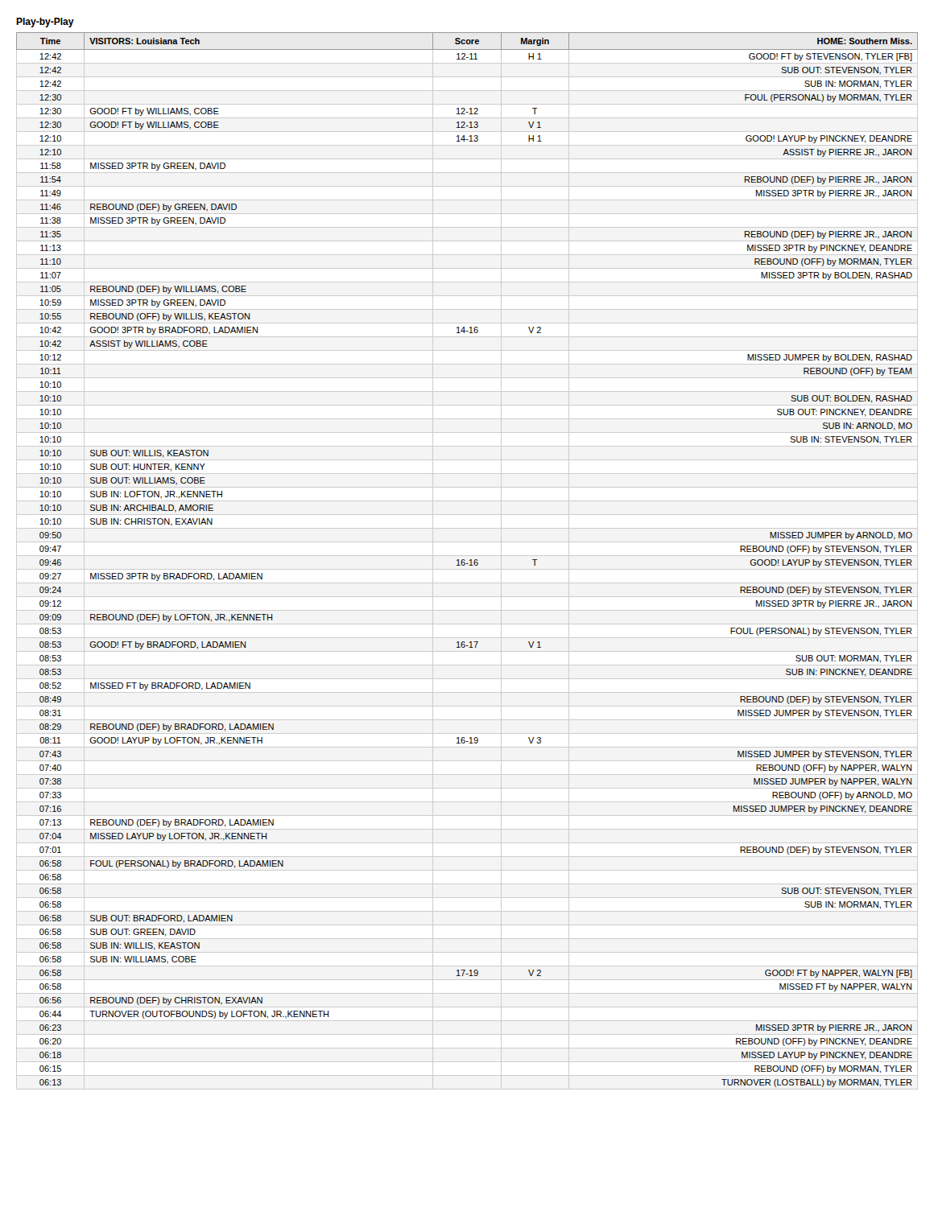Play-by-Play
| Time | VISITORS: Louisiana Tech | Score | Margin | HOME: Southern Miss. |
| --- | --- | --- | --- | --- |
| 12:42 | | 12-11 | H 1 | GOOD! FT by STEVENSON, TYLER [FB] |
| 12:42 | | | | SUB OUT: STEVENSON, TYLER |
| 12:42 | | | | SUB IN: MORMAN, TYLER |
| 12:30 | | | | FOUL (PERSONAL) by MORMAN, TYLER |
| 12:30 | GOOD! FT by WILLIAMS, COBE | 12-12 | T | |
| 12:30 | GOOD! FT by WILLIAMS, COBE | 12-13 | V 1 | |
| 12:10 | | 14-13 | H 1 | GOOD! LAYUP by PINCKNEY, DEANDRE |
| 12:10 | | | | ASSIST by PIERRE JR., JARON |
| 11:58 | MISSED 3PTR by GREEN, DAVID | | | |
| 11:54 | | | | REBOUND (DEF) by PIERRE JR., JARON |
| 11:49 | | | | MISSED 3PTR by PIERRE JR., JARON |
| 11:46 | REBOUND (DEF) by GREEN, DAVID | | | |
| 11:38 | MISSED 3PTR by GREEN, DAVID | | | |
| 11:35 | | | | REBOUND (DEF) by PIERRE JR., JARON |
| 11:13 | | | | MISSED 3PTR by PINCKNEY, DEANDRE |
| 11:10 | | | | REBOUND (OFF) by MORMAN, TYLER |
| 11:07 | | | | MISSED 3PTR by BOLDEN, RASHAD |
| 11:05 | REBOUND (DEF) by WILLIAMS, COBE | | | |
| 10:59 | MISSED 3PTR by GREEN, DAVID | | | |
| 10:55 | REBOUND (OFF) by WILLIS, KEASTON | | | |
| 10:42 | GOOD! 3PTR by BRADFORD, LADAMIEN | 14-16 | V 2 | |
| 10:42 | ASSIST by WILLIAMS, COBE | | | |
| 10:12 | | | | MISSED JUMPER by BOLDEN, RASHAD |
| 10:11 | | | | REBOUND (OFF) by TEAM |
| 10:10 | | | | |
| 10:10 | | | | SUB OUT: BOLDEN, RASHAD |
| 10:10 | | | | SUB OUT: PINCKNEY, DEANDRE |
| 10:10 | | | | SUB IN: ARNOLD, MO |
| 10:10 | | | | SUB IN: STEVENSON, TYLER |
| 10:10 | SUB OUT: WILLIS, KEASTON | | | |
| 10:10 | SUB OUT: HUNTER, KENNY | | | |
| 10:10 | SUB OUT: WILLIAMS, COBE | | | |
| 10:10 | SUB IN: LOFTON, JR.,KENNETH | | | |
| 10:10 | SUB IN: ARCHIBALD, AMORIE | | | |
| 10:10 | SUB IN: CHRISTON, EXAVIAN | | | |
| 09:50 | | | | MISSED JUMPER by ARNOLD, MO |
| 09:47 | | | | REBOUND (OFF) by STEVENSON, TYLER |
| 09:46 | | 16-16 | T | GOOD! LAYUP by STEVENSON, TYLER |
| 09:27 | MISSED 3PTR by BRADFORD, LADAMIEN | | | |
| 09:24 | | | | REBOUND (DEF) by STEVENSON, TYLER |
| 09:12 | | | | MISSED 3PTR by PIERRE JR., JARON |
| 09:09 | REBOUND (DEF) by LOFTON, JR.,KENNETH | | | |
| 08:53 | | | | FOUL (PERSONAL) by STEVENSON, TYLER |
| 08:53 | GOOD! FT by BRADFORD, LADAMIEN | 16-17 | V 1 | |
| 08:53 | | | | SUB OUT: MORMAN, TYLER |
| 08:53 | | | | SUB IN: PINCKNEY, DEANDRE |
| 08:52 | MISSED FT by BRADFORD, LADAMIEN | | | |
| 08:49 | | | | REBOUND (DEF) by STEVENSON, TYLER |
| 08:31 | | | | MISSED JUMPER by STEVENSON, TYLER |
| 08:29 | REBOUND (DEF) by BRADFORD, LADAMIEN | | | |
| 08:11 | GOOD! LAYUP by LOFTON, JR.,KENNETH | 16-19 | V 3 | |
| 07:43 | | | | MISSED JUMPER by STEVENSON, TYLER |
| 07:40 | | | | REBOUND (OFF) by NAPPER, WALYN |
| 07:38 | | | | MISSED JUMPER by NAPPER, WALYN |
| 07:33 | | | | REBOUND (OFF) by ARNOLD, MO |
| 07:16 | | | | MISSED JUMPER by PINCKNEY, DEANDRE |
| 07:13 | REBOUND (DEF) by BRADFORD, LADAMIEN | | | |
| 07:04 | MISSED LAYUP by LOFTON, JR.,KENNETH | | | |
| 07:01 | | | | REBOUND (DEF) by STEVENSON, TYLER |
| 06:58 | FOUL (PERSONAL) by BRADFORD, LADAMIEN | | | |
| 06:58 | | | | |
| 06:58 | | | | SUB OUT: STEVENSON, TYLER |
| 06:58 | | | | SUB IN: MORMAN, TYLER |
| 06:58 | SUB OUT: BRADFORD, LADAMIEN | | | |
| 06:58 | SUB OUT: GREEN, DAVID | | | |
| 06:58 | SUB IN: WILLIS, KEASTON | | | |
| 06:58 | SUB IN: WILLIAMS, COBE | | | |
| 06:58 | | 17-19 | V 2 | GOOD! FT by NAPPER, WALYN [FB] |
| 06:58 | | | | MISSED FT by NAPPER, WALYN |
| 06:56 | REBOUND (DEF) by CHRISTON, EXAVIAN | | | |
| 06:44 | TURNOVER (OUTOFBOUNDS) by LOFTON, JR.,KENNETH | | | |
| 06:23 | | | | MISSED 3PTR by PIERRE JR., JARON |
| 06:20 | | | | REBOUND (OFF) by PINCKNEY, DEANDRE |
| 06:18 | | | | MISSED LAYUP by PINCKNEY, DEANDRE |
| 06:15 | | | | REBOUND (OFF) by MORMAN, TYLER |
| 06:13 | | | | TURNOVER (LOSTBALL) by MORMAN, TYLER |